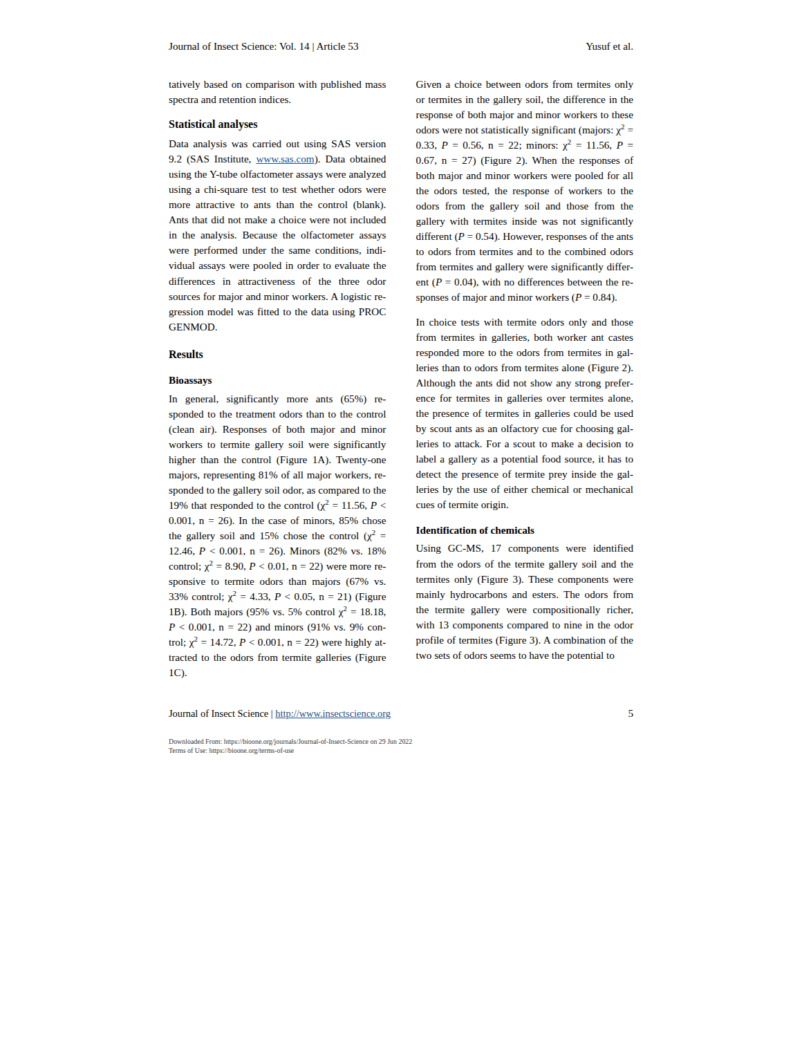Journal of Insect Science: Vol. 14 | Article 53 Yusuf et al.
tatively based on comparison with published mass spectra and retention indices.
Statistical analyses
Data analysis was carried out using SAS version 9.2 (SAS Institute, www.sas.com). Data obtained using the Y-tube olfactometer assays were analyzed using a chi-square test to test whether odors were more attractive to ants than the control (blank). Ants that did not make a choice were not included in the analysis. Because the olfactometer assays were performed under the same conditions, individual assays were pooled in order to evaluate the differences in attractiveness of the three odor sources for major and minor workers. A logistic regression model was fitted to the data using PROC GENMOD.
Results
Bioassays
In general, significantly more ants (65%) responded to the treatment odors than to the control (clean air). Responses of both major and minor workers to termite gallery soil were significantly higher than the control (Figure 1A). Twenty-one majors, representing 81% of all major workers, responded to the gallery soil odor, as compared to the 19% that responded to the control (χ2 = 11.56, P < 0.001, n = 26). In the case of minors, 85% chose the gallery soil and 15% chose the control (χ2 = 12.46, P < 0.001, n = 26). Minors (82% vs. 18% control; χ2 = 8.90, P < 0.01, n = 22) were more responsive to termite odors than majors (67% vs. 33% control; χ2 = 4.33, P < 0.05, n = 21) (Figure 1B). Both majors (95% vs. 5% control χ2 = 18.18, P < 0.001, n = 22) and minors (91% vs. 9% control; χ2 = 14.72, P < 0.001, n = 22) were highly attracted to the odors from termite galleries (Figure 1C).
Given a choice between odors from termites only or termites in the gallery soil, the difference in the response of both major and minor workers to these odors were not statistically significant (majors: χ2 = 0.33, P = 0.56, n = 22; minors: χ2 = 11.56, P = 0.67, n = 27) (Figure 2). When the responses of both major and minor workers were pooled for all the odors tested, the response of workers to the odors from the gallery soil and those from the gallery with termites inside was not significantly different (P = 0.54). However, responses of the ants to odors from termites and to the combined odors from termites and gallery were significantly different (P = 0.04), with no differences between the responses of major and minor workers (P = 0.84).
In choice tests with termite odors only and those from termites in galleries, both worker ant castes responded more to the odors from termites in galleries than to odors from termites alone (Figure 2). Although the ants did not show any strong preference for termites in galleries over termites alone, the presence of termites in galleries could be used by scout ants as an olfactory cue for choosing galleries to attack. For a scout to make a decision to label a gallery as a potential food source, it has to detect the presence of termite prey inside the galleries by the use of either chemical or mechanical cues of termite origin.
Identification of chemicals
Using GC-MS, 17 components were identified from the odors of the termite gallery soil and the termites only (Figure 3). These components were mainly hydrocarbons and esters. The odors from the termite gallery were compositionally richer, with 13 components compared to nine in the odor profile of termites (Figure 3). A combination of the two sets of odors seems to have the potential to
Journal of Insect Science | http://www.insectscience.org 5
Downloaded From: https://bioone.org/journals/Journal-of-Insect-Science on 29 Jun 2022
Terms of Use: https://bioone.org/terms-of-use